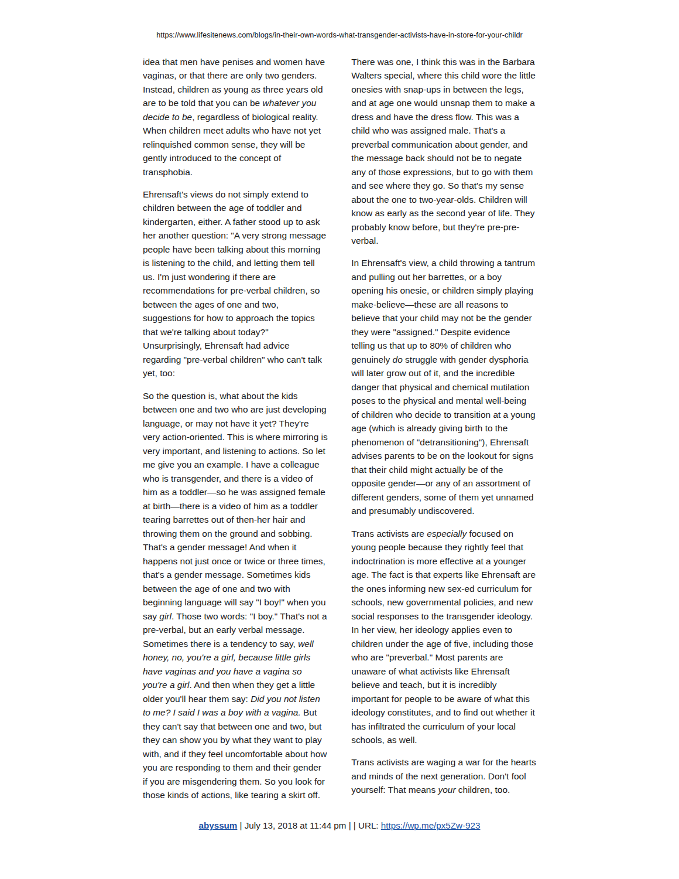https://www.lifesitenews.com/blogs/in-their-own-words-what-transgender-activists-have-in-store-for-your-childr
idea that men have penises and women have vaginas, or that there are only two genders. Instead, children as young as three years old are to be told that you can be whatever you decide to be, regardless of biological reality. When children meet adults who have not yet relinquished common sense, they will be gently introduced to the concept of transphobia.
Ehrensaft's views do not simply extend to children between the age of toddler and kindergarten, either. A father stood up to ask her another question: "A very strong message people have been talking about this morning is listening to the child, and letting them tell us. I'm just wondering if there are recommendations for pre-verbal children, so between the ages of one and two, suggestions for how to approach the topics that we're talking about today?" Unsurprisingly, Ehrensaft had advice regarding "pre-verbal children" who can't talk yet, too:
So the question is, what about the kids between one and two who are just developing language, or may not have it yet? They're very action-oriented. This is where mirroring is very important, and listening to actions. So let me give you an example. I have a colleague who is transgender, and there is a video of him as a toddler—so he was assigned female at birth—there is a video of him as a toddler tearing barrettes out of then-her hair and throwing them on the ground and sobbing. That's a gender message! And when it happens not just once or twice or three times, that's a gender message. Sometimes kids between the age of one and two with beginning language will say "I boy!" when you say girl. Those two words: "I boy." That's not a pre-verbal, but an early verbal message. Sometimes there is a tendency to say, well honey, no, you're a girl, because little girls have vaginas and you have a vagina so you're a girl. And then when they get a little older you'll hear them say: Did you not listen to me? I said I was a boy with a vagina. But they can't say that between one and two, but they can show you by what they want to play with, and if they feel uncomfortable about how you are responding to them and their gender if you are misgendering them. So you look for those kinds of actions, like tearing a skirt off. There was one, I think this was in the Barbara Walters special, where this child wore the little onesies with snap-ups in between the legs, and at age one would unsnap them to make a dress and have the dress flow. This was a child who was assigned male. That's a preverbal communication about gender, and the message back should not be to negate any of those expressions, but to go with them and see where they go. So that's my sense about the one to two-year-olds. Children will know as early as the second year of life. They probably know before, but they're pre-pre-verbal.
In Ehrensaft's view, a child throwing a tantrum and pulling out her barrettes, or a boy opening his onesie, or children simply playing make-believe—these are all reasons to believe that your child may not be the gender they were "assigned." Despite evidence telling us that up to 80% of children who genuinely do struggle with gender dysphoria will later grow out of it, and the incredible danger that physical and chemical mutilation poses to the physical and mental well-being of children who decide to transition at a young age (which is already giving birth to the phenomenon of "detransitioning"), Ehrensaft advises parents to be on the lookout for signs that their child might actually be of the opposite gender—or any of an assortment of different genders, some of them yet unnamed and presumably undiscovered.
Trans activists are especially focused on young people because they rightly feel that indoctrination is more effective at a younger age. The fact is that experts like Ehrensaft are the ones informing new sex-ed curriculum for schools, new governmental policies, and new social responses to the transgender ideology. In her view, her ideology applies even to children under the age of five, including those who are "preverbal." Most parents are unaware of what activists like Ehrensaft believe and teach, but it is incredibly important for people to be aware of what this ideology constitutes, and to find out whether it has infiltrated the curriculum of your local schools, as well.
Trans activists are waging a war for the hearts and minds of the next generation. Don't fool yourself: That means your children, too.
abyssum | July 13, 2018 at 11:44 pm | | URL: https://wp.me/px5Zw-923